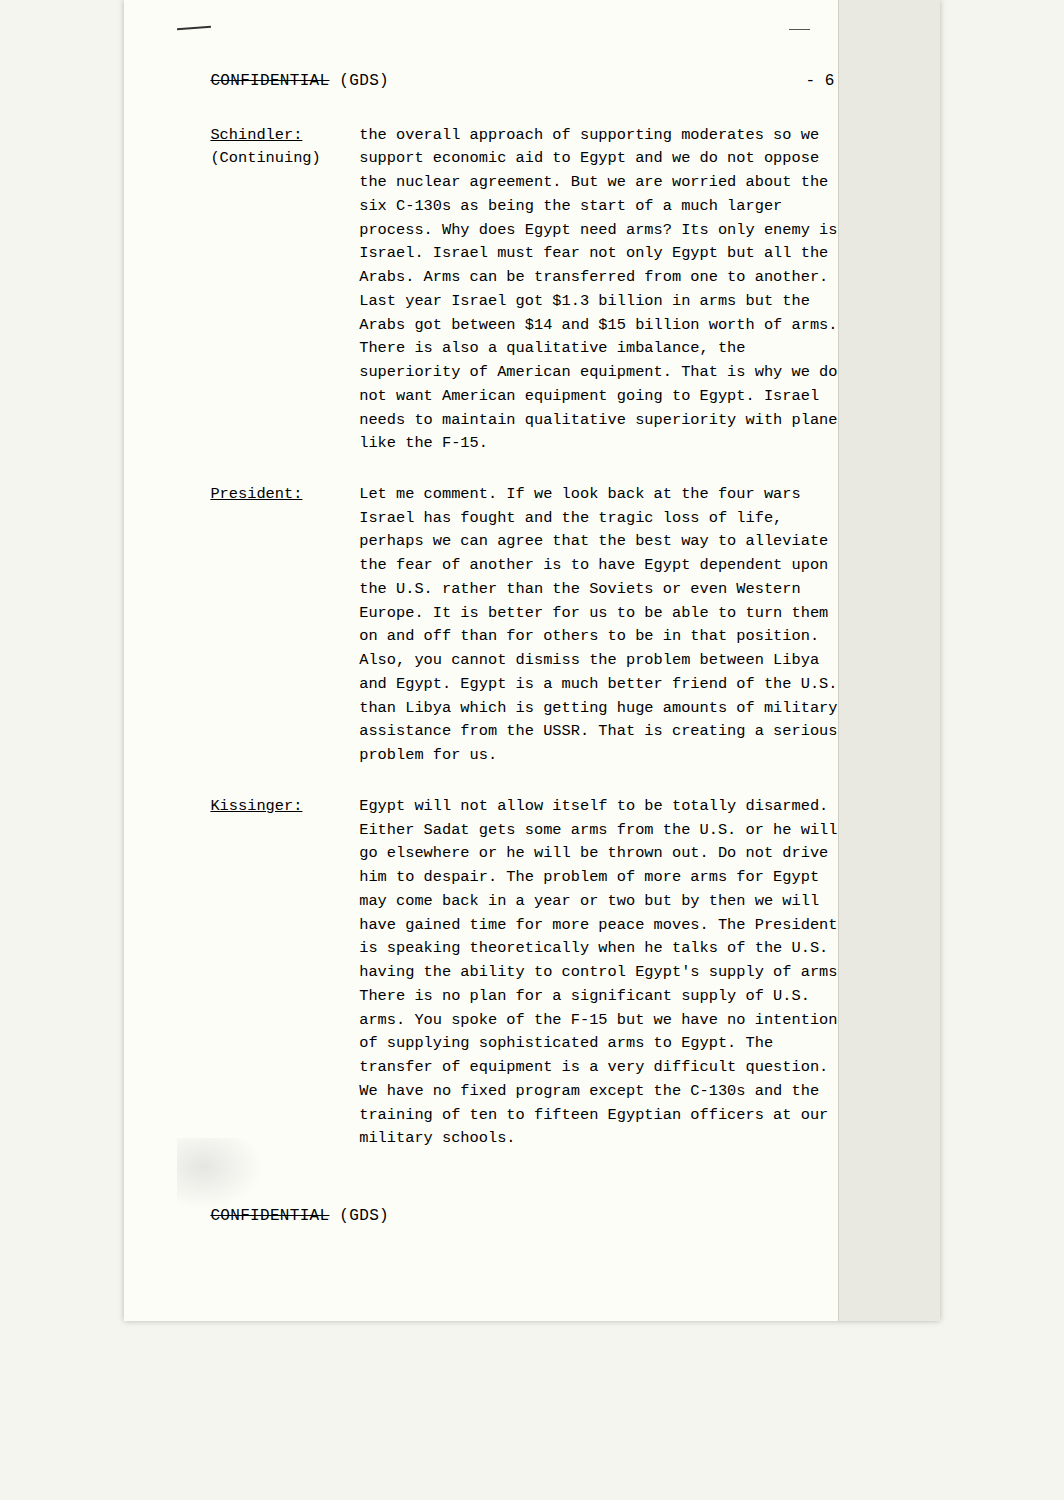CONFIDENTIAL (GDS)
- 6 -
| Schindler: (Continuing) | the overall approach of supporting moderates so we support economic aid to Egypt and we do not oppose the nuclear agreement. But we are worried about the six C-130s as being the start of a much larger process. Why does Egypt need arms? Its only enemy is Israel. Israel must fear not only Egypt but all the Arabs. Arms can be transferred from one to another. Last year Israel got $1.3 billion in arms but the Arabs got between $14 and $15 billion worth of arms. There is also a qualitative imbalance, the superiority of American equipment. That is why we do not want American equipment going to Egypt. Israel needs to maintain qualitative superiority with planes like the F-15. |
| President: | Let me comment. If we look back at the four wars Israel has fought and the tragic loss of life, perhaps we can agree that the best way to alleviate the fear of another is to have Egypt dependent upon the U.S. rather than the Soviets or even Western Europe. It is better for us to be able to turn them on and off than for others to be in that position. Also, you cannot dismiss the problem between Libya and Egypt. Egypt is a much better friend of the U.S. than Libya which is getting huge amounts of military assistance from the USSR. That is creating a serious problem for us. |
| Kissinger: | Egypt will not allow itself to be totally disarmed. Either Sadat gets some arms from the U.S. or he will go elsewhere or he will be thrown out. Do not drive him to despair. The problem of more arms for Egypt may come back in a year or two but by then we will have gained time for more peace moves. The President is speaking theoretically when he talks of the U.S. having the ability to control Egypt's supply of arms. There is no plan for a significant supply of U.S. arms. You spoke of the F-15 but we have no intention of supplying sophisticated arms to Egypt. The transfer of equipment is a very difficult question. We have no fixed program except the C-130s and the training of ten to fifteen Egyptian officers at our military schools. |
CONFIDENTIAL (GDS)